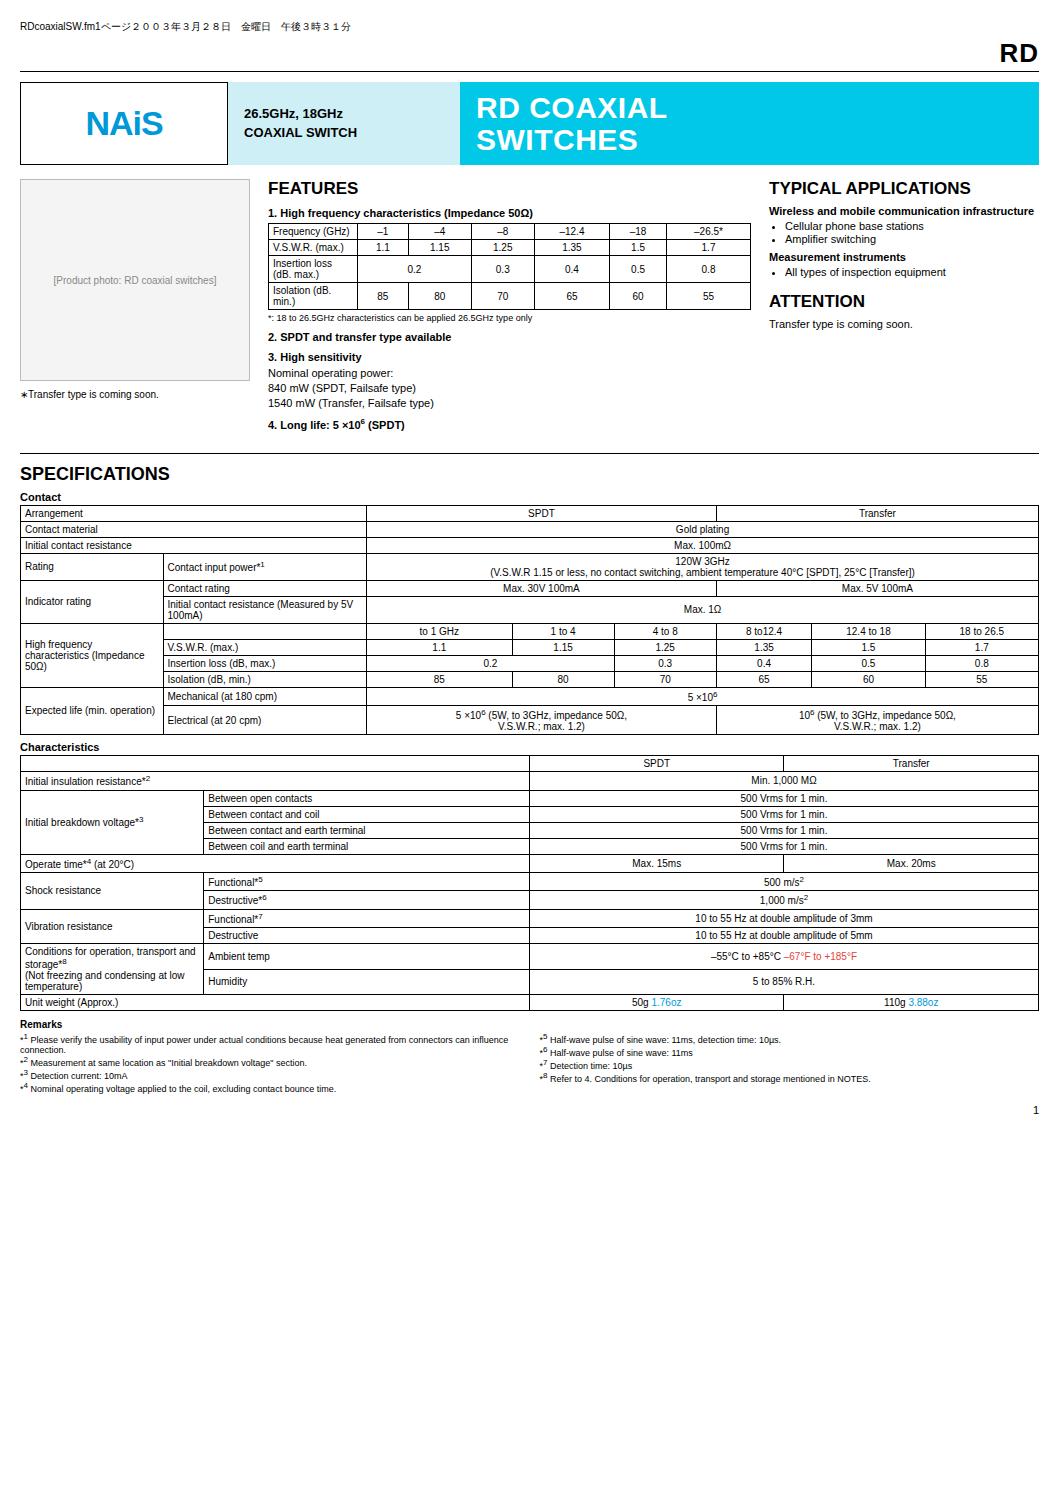RDcoaxialSW.fm1ページ２００３年３月２８日　金曜日　午後３時３１分
RD
NAiS
26.5GHz, 18GHz
COAXIAL SWITCH
RD COAXIAL
SWITCHES
[Product photo: RD coaxial switches]
∗Transfer type is coming soon.
FEATURES
1. High frequency characteristics (Impedance 50Ω)
| Frequency (GHz) | –1 | –4 | –8 | –12.4 | –18 | –26.5* |
| V.S.W.R. (max.) | 1.1 | 1.15 | 1.25 | 1.35 | 1.5 | 1.7 |
| Insertion loss (dB. max.) | 0.2 | 0.3 | 0.4 | 0.5 | 0.8 |
| Isolation (dB. min.) | 85 | 80 | 70 | 65 | 60 | 55 |
*: 18 to 26.5GHz characteristics can be applied 26.5GHz type only
2. SPDT and transfer type available
3. High sensitivity
Nominal operating power:
840 mW (SPDT, Failsafe type)
1540 mW (Transfer, Failsafe type)
4. Long life: 5 ×106 (SPDT)
TYPICAL APPLICATIONS
Wireless and mobile communication infrastructure
Cellular phone base stations
Amplifier switching
Measurement instruments
All types of inspection equipment
ATTENTION
Transfer type is coming soon.
SPECIFICATIONS
Contact
| Arrangement | SPDT | Transfer |
| Contact material | Gold plating |
| Initial contact resistance | Max. 100mΩ |
| Rating | Contact input power* 1 | 120W 3GHz (V.S.W.R 1.15 or less, no contact switching, ambient temperature 40°C [SPDT], 25°C [Transfer]) |
| Indicator rating | Contact rating | Max. 30V 100mA | Max. 5V 100mA |
| Initial contact resistance (Measured by 5V 100mA) | Max. 1Ω |
| High frequency characteristics (Impedance 50Ω) | | to 1 GHz | 1 to 4 | 4 to 8 | 8 to12.4 | 12.4 to 18 | 18 to 26.5 |
| V.S.W.R. (max.) | 1.1 | 1.15 | 1.25 | 1.35 | 1.5 | 1.7 |
| Insertion loss (dB, max.) | 0.2 | 0.3 | 0.4 | 0.5 | 0.8 |
| Isolation (dB, min.) | 85 | 80 | 70 | 65 | 60 | 55 |
| Expected life (min. operation) | Mechanical (at 180 cpm) | 5 ×10 6 |
| Electrical (at 20 cpm) | 5 ×10 6 (5W, to 3GHz, impedance 50Ω, V.S.W.R.; max. 1.2) | 10 6 (5W, to 3GHz, impedance 50Ω, V.S.W.R.; max. 1.2) |
Characteristics
| | SPDT | Transfer |
| Initial insulation resistance* 2 | Min. 1,000 MΩ |
| Initial breakdown voltage* 3 | Between open contacts | 500 Vrms for 1 min. |
| Between contact and coil | 500 Vrms for 1 min. |
| Between contact and earth terminal | 500 Vrms for 1 min. |
| Between coil and earth terminal | 500 Vrms for 1 min. |
| Operate time* 4 (at 20°C) | Max. 15ms | Max. 20ms |
| Shock resistance | Functional* 5 | 500 m/s 2 |
| Destructive* 6 | 1,000 m/s 2 |
| Vibration resistance | Functional* 7 | 10 to 55 Hz at double amplitude of 3mm |
| Destructive | 10 to 55 Hz at double amplitude of 5mm |
| Conditions for operation, transport and storage* 8 (Not freezing and condensing at low temperature) | Ambient temp | –55°C to +85°C –67°F to +185°F |
| Humidity | 5 to 85% R.H. |
| Unit weight (Approx.) | 50g 1.76oz | 110g 3.88oz |
Remarks
*1 Please verify the usability of input power under actual conditions because heat generated from connectors can influence connection.
*2 Measurement at same location as "Initial breakdown voltage" section.
*3 Detection current: 10mA
*4 Nominal operating voltage applied to the coil, excluding contact bounce time.
*5 Half-wave pulse of sine wave: 11ms, detection time: 10µs.
*6 Half-wave pulse of sine wave: 11ms
*7 Detection time: 10µs
*8 Refer to 4. Conditions for operation, transport and storage mentioned in NOTES.
1